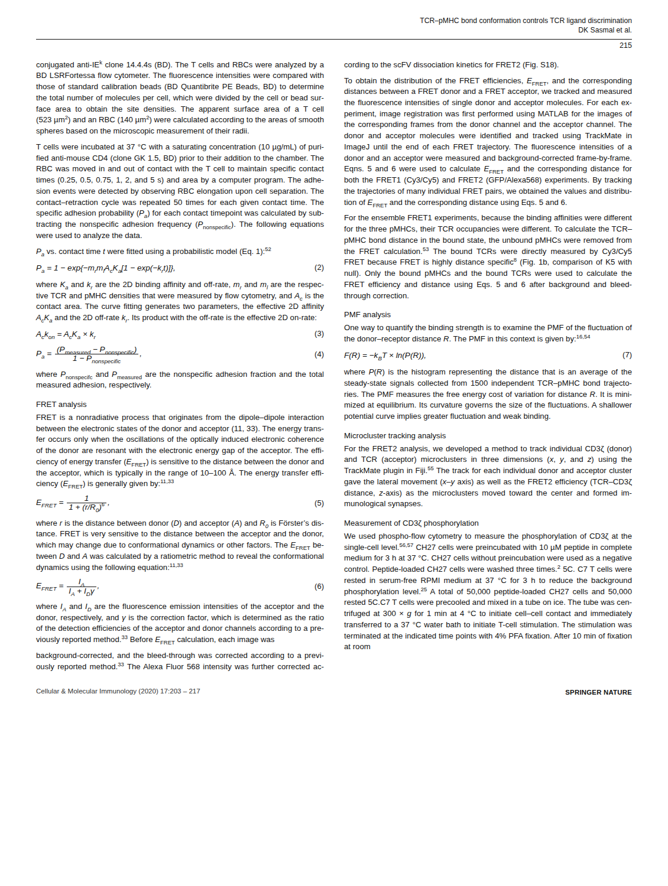TCR–pMHC bond conformation controls TCR ligand discrimination
DK Sasmal et al.
215
conjugated anti-IEk clone 14.4.4s (BD). The T cells and RBCs were analyzed by a BD LSRFortessa flow cytometer. The fluorescence intensities were compared with those of standard calibration beads (BD Quantibrite PE Beads, BD) to determine the total number of molecules per cell, which were divided by the cell or bead surface area to obtain the site densities. The apparent surface area of a T cell (523 µm2) and an RBC (140 µm2) were calculated according to the areas of smooth spheres based on the microscopic measurement of their radii.
T cells were incubated at 37 °C with a saturating concentration (10 µg/mL) of purified anti-mouse CD4 (clone GK 1.5, BD) prior to their addition to the chamber. The RBC was moved in and out of contact with the T cell to maintain specific contact times (0.25, 0.5, 0.75, 1, 2, and 5 s) and area by a computer program. The adhesion events were detected by observing RBC elongation upon cell separation. The contact–retraction cycle was repeated 50 times for each given contact time. The specific adhesion probability (Pa) for each contact timepoint was calculated by subtracting the nonspecific adhesion frequency (Pnonspecific). The following equations were used to analyze the data.
Pa vs. contact time t were fitted using a probabilistic model (Eq. 1):52
Pa = 1 − exp{−mrmlAcKa[1 − exp(−krt)]},
(2)
where Ka and kr are the 2D binding affinity and off-rate, mr and ml are the respective TCR and pMHC densities that were measured by flow cytometry, and Ac is the contact area. The curve fitting generates two parameters, the effective 2D affinity AcKa and the 2D off-rate kr. Its product with the off-rate is the effective 2D on-rate:
Ackon = AcKa × kr
(3)
Pa = (Pmeasured − Pnonspecific) 1 − Pnonspecific ,
(4)
where Pnonspecifc and Pmeasured are the nonspecific adhesion fraction and the total measured adhesion, respectively.
FRET analysis
FRET is a nonradiative process that originates from the dipole–dipole interaction between the electronic states of the donor and acceptor (11, 33). The energy transfer occurs only when the oscillations of the optically induced electronic coherence of the donor are resonant with the electronic energy gap of the acceptor. The efficiency of energy transfer (EFRET) is sensitive to the distance between the donor and the acceptor, which is typically in the range of 10–100 Å. The energy transfer efficiency (EFRET) is generally given by:11,33
EFRET = 1 1 + (r/R0)6 ,
(5)
where r is the distance between donor (D) and acceptor (A) and R0 is Förster’s distance. FRET is very sensitive to the distance between the acceptor and the donor, which may change due to conformational dynamics or other factors. The EFRET between D and A was calculated by a ratiometric method to reveal the conformational dynamics using the following equation:11,33
EFRET = IA IA + IDγ ,
(6)
where IA and ID are the fluorescence emission intensities of the acceptor and the donor, respectively, and γ is the correction factor, which is determined as the ratio of the detection efficiencies of the acceptor and donor channels according to a previously reported method.33 Before EFRET calculation, each image was
background-corrected, and the bleed-through was corrected according to a previously reported method.33 The Alexa Fluor 568 intensity was further corrected according to the scFV dissociation kinetics for FRET2 (Fig. S18).
To obtain the distribution of the FRET efficiencies, EFRET, and the corresponding distances between a FRET donor and a FRET acceptor, we tracked and measured the fluorescence intensities of single donor and acceptor molecules. For each experiment, image registration was first performed using MATLAB for the images of the corresponding frames from the donor channel and the acceptor channel. The donor and acceptor molecules were identified and tracked using TrackMate in ImageJ until the end of each FRET trajectory. The fluorescence intensities of a donor and an acceptor were measured and background-corrected frame-by-frame. Eqns. 5 and 6 were used to calculate EFRET and the corresponding distance for both the FRET1 (Cy3/Cy5) and FRET2 (GFP/Alexa568) experiments. By tracking the trajectories of many individual FRET pairs, we obtained the values and distribution of EFRET and the corresponding distance using Eqs. 5 and 6.
For the ensemble FRET1 experiments, because the binding affinities were different for the three pMHCs, their TCR occupancies were different. To calculate the TCR–pMHC bond distance in the bound state, the unbound pMHCs were removed from the FRET calculation.53 The bound TCRs were directly measured by Cy3/Cy5 FRET because FRET is highly distance specific8 (Fig. 1b, comparison of K5 with null). Only the bound pMHCs and the bound TCRs were used to calculate the FRET efficiency and distance using Eqs. 5 and 6 after background and bleed-through correction.
PMF analysis
One way to quantify the binding strength is to examine the PMF of the fluctuation of the donor–receptor distance R. The PMF in this context is given by:16,54
F(R) = −kBT × ln(P(R)),
(7)
where P(R) is the histogram representing the distance that is an average of the steady-state signals collected from 1500 independent TCR–pMHC bond trajectories. The PMF measures the free energy cost of variation for distance R. It is minimized at equilibrium. Its curvature governs the size of the fluctuations. A shallower potential curve implies greater fluctuation and weak binding.
Microcluster tracking analysis
For the FRET2 analysis, we developed a method to track individual CD3ζ (donor) and TCR (acceptor) microclusters in three dimensions (x, y, and z) using the TrackMate plugin in Fiji.55 The track for each individual donor and acceptor cluster gave the lateral movement (x–y axis) as well as the FRET2 efficiency (TCR–CD3ζ distance, z-axis) as the microclusters moved toward the center and formed immunological synapses.
Measurement of CD3ζ phosphorylation
We used phospho-flow cytometry to measure the phosphorylation of CD3ζ at the single-cell level.56,57 CH27 cells were preincubated with 10 µM peptide in complete medium for 3 h at 37 °C. CH27 cells without preincubation were used as a negative control. Peptide-loaded CH27 cells were washed three times.2 5C. C7 T cells were rested in serum-free RPMI medium at 37 °C for 3 h to reduce the background phosphorylation level.25 A total of 50,000 peptide-loaded CH27 cells and 50,000 rested 5C.C7 T cells were precooled and mixed in a tube on ice. The tube was centrifuged at 300 × g for 1 min at 4 °C to initiate cell–cell contact and immediately transferred to a 37 °C water bath to initiate T-cell stimulation. The stimulation was terminated at the indicated time points with 4% PFA fixation. After 10 min of fixation at room
Cellular & Molecular Immunology (2020) 17:203 – 217
SPRINGER NATURE